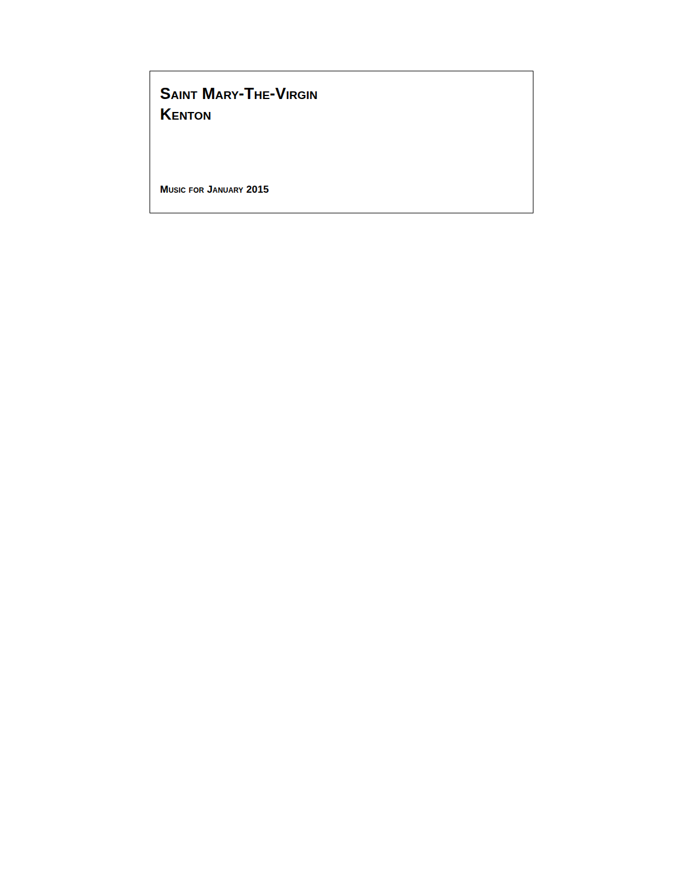Saint Mary-The-Virgin
Kenton
Music for January 2015